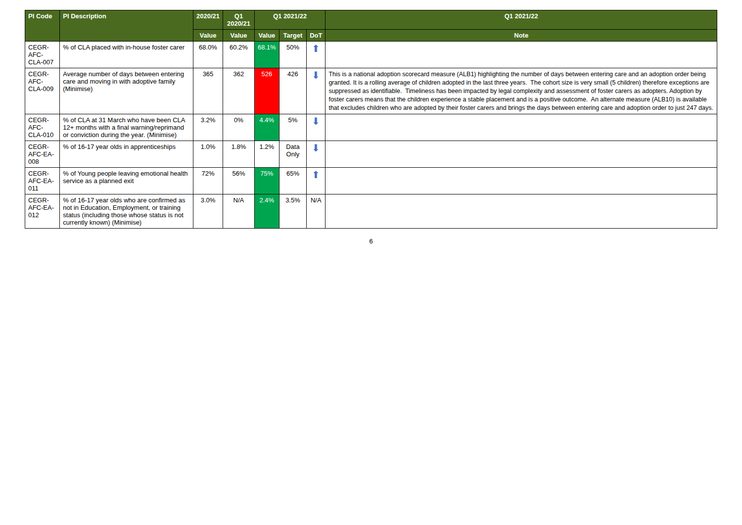| PI Code | PI Description | 2020/21 | Q1 2020/21 | Q1 2021/22 | Q1 2021/22 |
| --- | --- | --- | --- | --- | --- |
| Value | Value | Value | Target | DoT | Note |
| CEGR-AFC-CLA-007 | % of CLA placed with in-house foster carer | 68.0% | 60.2% | 68.1% | 50% | ⬆ | |
| CEGR-AFC-CLA-009 | Average number of days between entering care and moving in with adoptive family (Minimise) | 365 | 362 | 526 | 426 | ⬇ | This is a national adoption scorecard measure (ALB1) highlighting the number of days between entering care and an adoption order being granted. It is a rolling average of children adopted in the last three years. The cohort size is very small (5 children) therefore exceptions are suppressed as identifiable. Timeliness has been impacted by legal complexity and assessment of foster carers as adopters. Adoption by foster carers means that the children experience a stable placement and is a positive outcome. An alternate measure (ALB10) is available that excludes children who are adopted by their foster carers and brings the days between entering care and adoption order to just 247 days. |
| CEGR-AFC-CLA-010 | % of CLA at 31 March who have been CLA 12+ months with a final warning/reprimand or conviction during the year. (Minimise) | 3.2% | 0% | 4.4% | 5% | ⬇ | |
| CEGR-AFC-EA-008 | % of 16-17 year olds in apprenticeships | 1.0% | 1.8% | 1.2% | Data Only | ⬇ | |
| CEGR-AFC-EA-011 | % of Young people leaving emotional health service as a planned exit | 72% | 56% | 75% | 65% | ⬆ | |
| CEGR-AFC-EA-012 | % of 16-17 year olds who are confirmed as not in Education, Employment, or training status (including those whose status is not currently known) (Minimise) | 3.0% | N/A | 2.4% | 3.5% | N/A | |
6